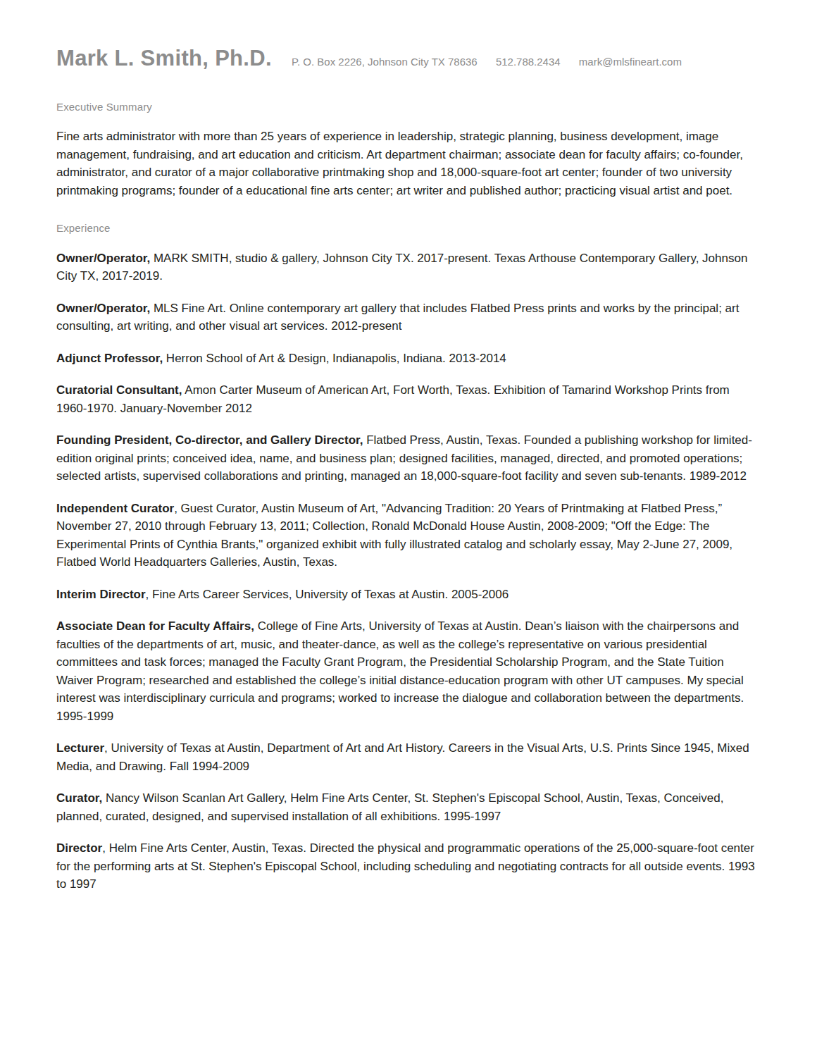Mark L. Smith, Ph.D.
P. O. Box 2226, Johnson City TX 78636 512.788.2434 mark@mlsfineart.com
Executive Summary
Fine arts administrator with more than 25 years of experience in leadership, strategic planning, business development, image management, fundraising, and art education and criticism. Art department chairman; associate dean for faculty affairs; co-founder, administrator, and curator of a major collaborative printmaking shop and 18,000-square-foot art center; founder of two university printmaking programs; founder of a educational fine arts center; art writer and published author; practicing visual artist and poet.
Experience
Owner/Operator, MARK SMITH, studio & gallery, Johnson City TX. 2017-present. Texas Arthouse Contemporary Gallery, Johnson City TX, 2017-2019.
Owner/Operator, MLS Fine Art. Online contemporary art gallery that includes Flatbed Press prints and works by the principal; art consulting, art writing, and other visual art services. 2012-present
Adjunct Professor, Herron School of Art & Design, Indianapolis, Indiana. 2013-2014
Curatorial Consultant, Amon Carter Museum of American Art, Fort Worth, Texas. Exhibition of Tamarind Workshop Prints from 1960-1970. January-November 2012
Founding President, Co-director, and Gallery Director, Flatbed Press, Austin, Texas. Founded a publishing workshop for limited-edition original prints; conceived idea, name, and business plan; designed facilities, managed, directed, and promoted operations; selected artists, supervised collaborations and printing, managed an 18,000-square-foot facility and seven sub-tenants. 1989-2012
Independent Curator, Guest Curator, Austin Museum of Art, "Advancing Tradition: 20 Years of Printmaking at Flatbed Press,” November 27, 2010 through February 13, 2011; Collection, Ronald McDonald House Austin, 2008-2009; "Off the Edge: The Experimental Prints of Cynthia Brants," organized exhibit with fully illustrated catalog and scholarly essay, May 2-June 27, 2009, Flatbed World Headquarters Galleries, Austin, Texas.
Interim Director, Fine Arts Career Services, University of Texas at Austin. 2005-2006
Associate Dean for Faculty Affairs, College of Fine Arts, University of Texas at Austin. Dean’s liaison with the chairpersons and faculties of the departments of art, music, and theater-dance, as well as the college’s representative on various presidential committees and task forces; managed the Faculty Grant Program, the Presidential Scholarship Program, and the State Tuition Waiver Program; researched and established the college’s initial distance-education program with other UT campuses. My special interest was interdisciplinary curricula and programs; worked to increase the dialogue and collaboration between the departments. 1995-1999
Lecturer, University of Texas at Austin, Department of Art and Art History. Careers in the Visual Arts, U.S. Prints Since 1945, Mixed Media, and Drawing. Fall 1994-2009
Curator, Nancy Wilson Scanlan Art Gallery, Helm Fine Arts Center, St. Stephen's Episcopal School, Austin, Texas, Conceived, planned, curated, designed, and supervised installation of all exhibitions. 1995-1997
Director, Helm Fine Arts Center, Austin, Texas. Directed the physical and programmatic operations of the 25,000-square-foot center for the performing arts at St. Stephen's Episcopal School, including scheduling and negotiating contracts for all outside events. 1993 to 1997